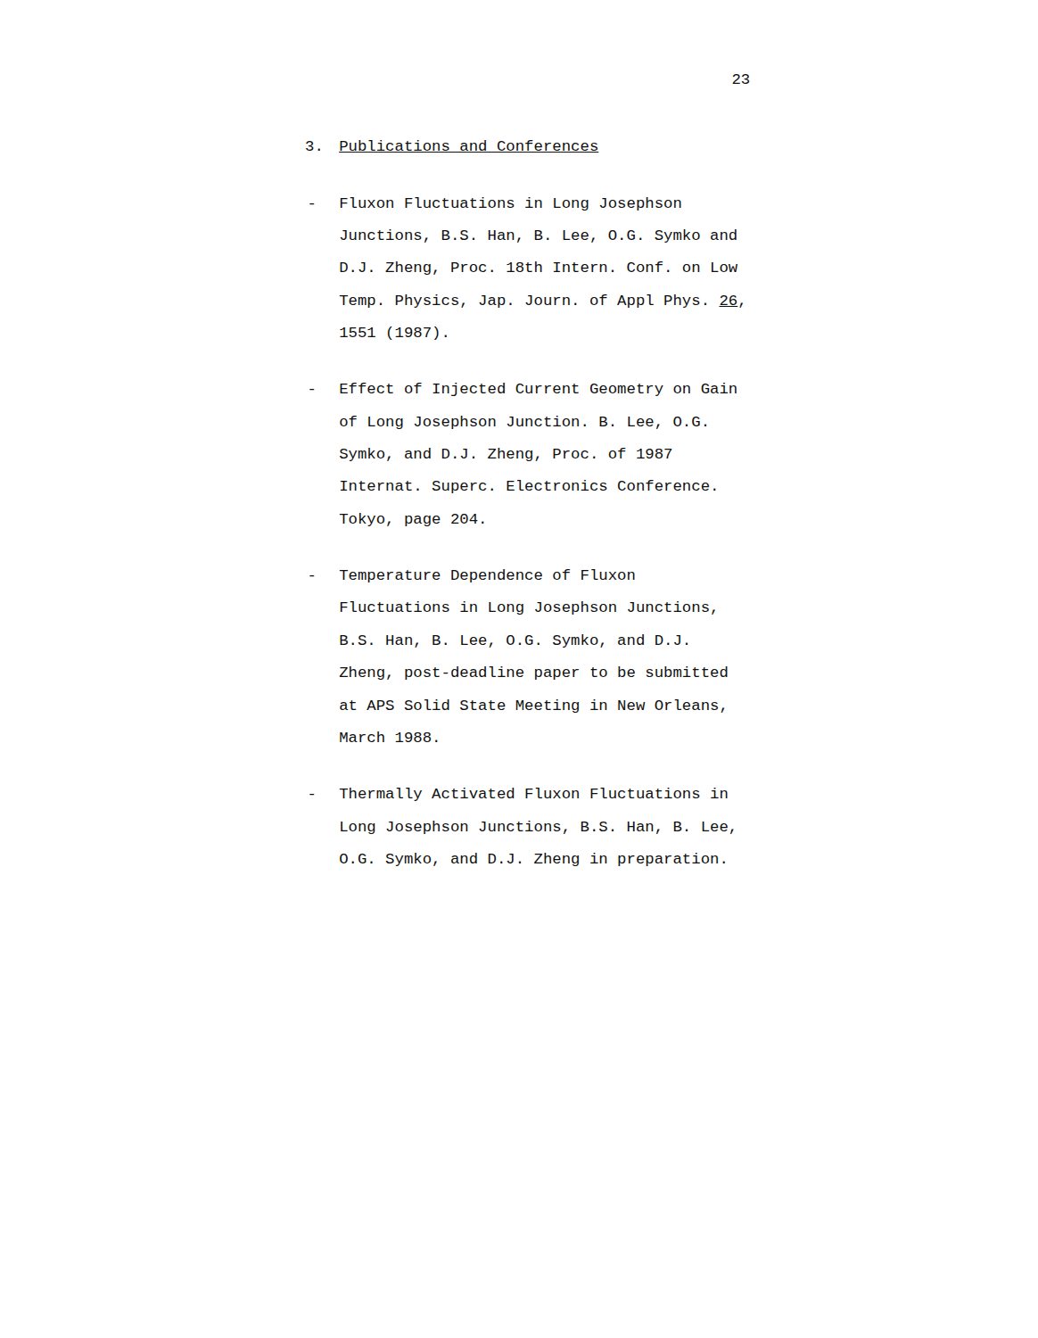23
3. Publications and Conferences
Fluxon Fluctuations in Long Josephson Junctions, B.S. Han, B. Lee, O.G. Symko and D.J. Zheng, Proc. 18th Intern. Conf. on Low Temp. Physics, Jap. Journ. of Appl Phys. 26, 1551 (1987).
Effect of Injected Current Geometry on Gain of Long Josephson Junction. B. Lee, O.G. Symko, and D.J. Zheng, Proc. of 1987 Internat. Superc. Electronics Conference. Tokyo, page 204.
Temperature Dependence of Fluxon Fluctuations in Long Josephson Junctions, B.S. Han, B. Lee, O.G. Symko, and D.J. Zheng, post-deadline paper to be submitted at APS Solid State Meeting in New Orleans, March 1988.
Thermally Activated Fluxon Fluctuations in Long Josephson Junctions, B.S. Han, B. Lee, O.G. Symko, and D.J. Zheng in preparation.